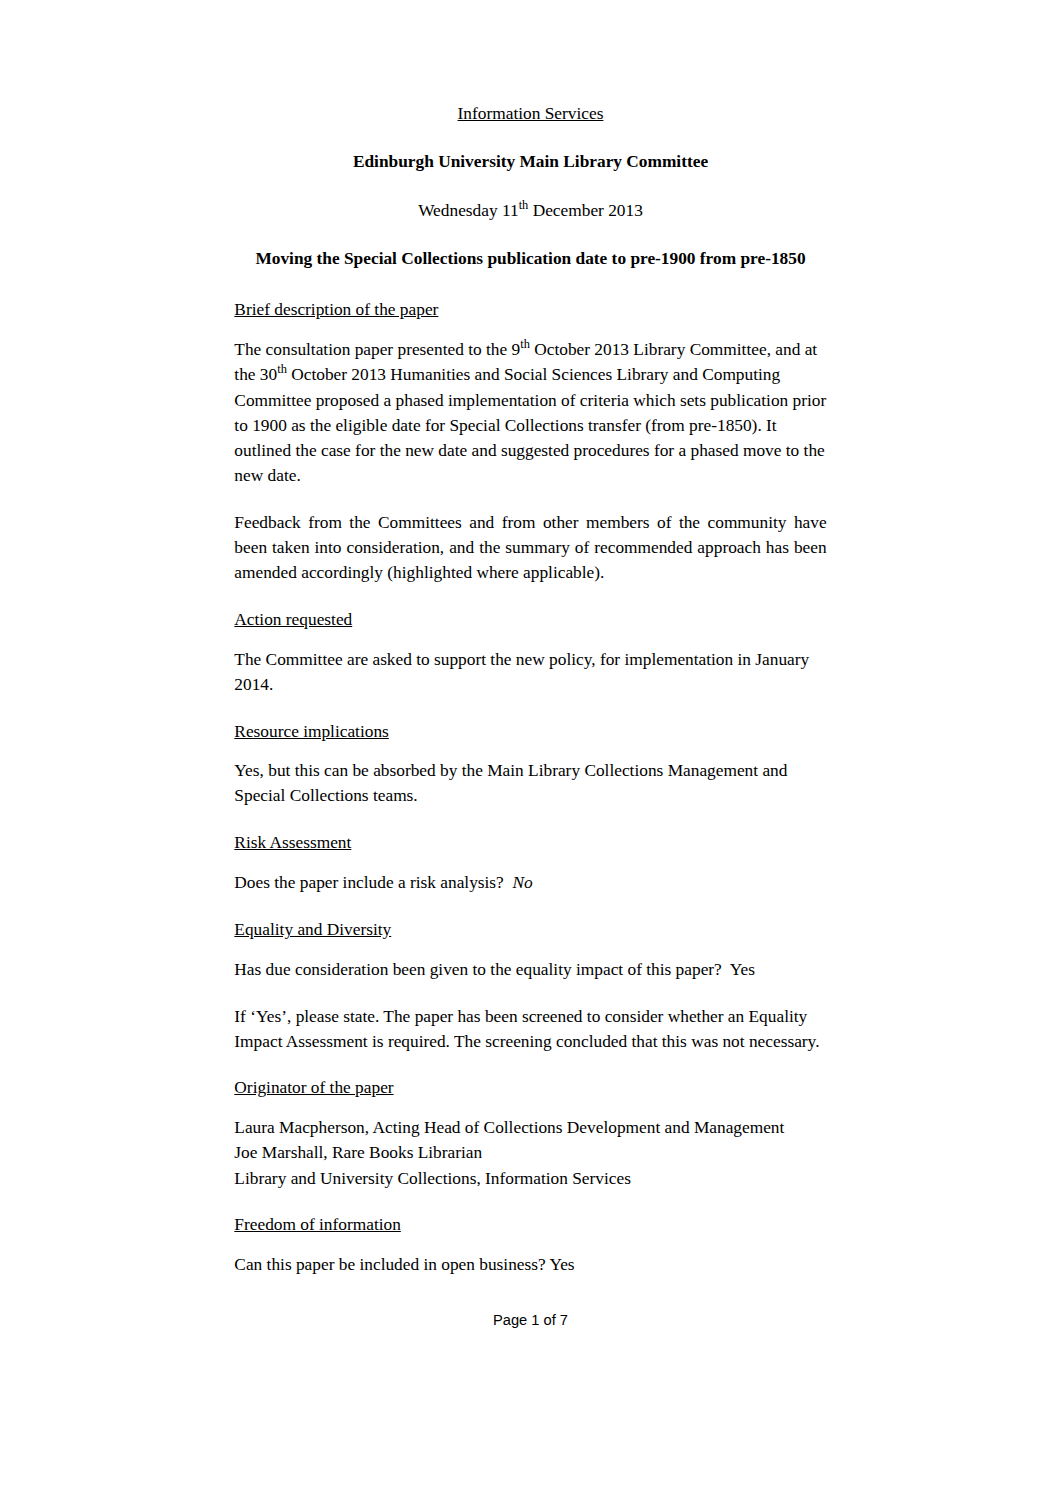Information Services
Edinburgh University Main Library Committee
Wednesday 11th December 2013
Moving the Special Collections publication date to pre-1900 from pre-1850
Brief description of the paper
The consultation paper presented to the 9th October 2013 Library Committee, and at the 30th October 2013 Humanities and Social Sciences Library and Computing Committee proposed a phased implementation of criteria which sets publication prior to 1900 as the eligible date for Special Collections transfer (from pre-1850). It outlined the case for the new date and suggested procedures for a phased move to the new date.
Feedback from the Committees and from other members of the community have been taken into consideration, and the summary of recommended approach has been amended accordingly (highlighted where applicable).
Action requested
The Committee are asked to support the new policy, for implementation in January 2014.
Resource implications
Yes, but this can be absorbed by the Main Library Collections Management and Special Collections teams.
Risk Assessment
Does the paper include a risk analysis? No
Equality and Diversity
Has due consideration been given to the equality impact of this paper? Yes
If ‘Yes’, please state. The paper has been screened to consider whether an Equality Impact Assessment is required. The screening concluded that this was not necessary.
Originator of the paper
Laura Macpherson, Acting Head of Collections Development and Management Joe Marshall, Rare Books Librarian Library and University Collections, Information Services
Freedom of information
Can this paper be included in open business? Yes
Page 1 of 7